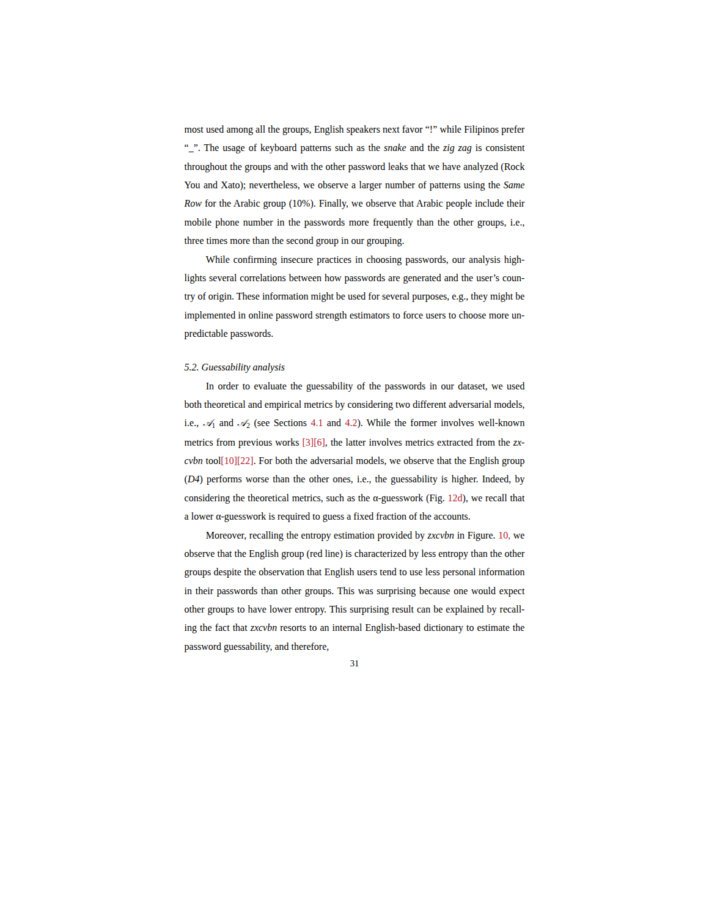most used among all the groups, English speakers next favor “!” while Filipinos prefer “_”. The usage of keyboard patterns such as the snake and the zig zag is consistent throughout the groups and with the other password leaks that we have analyzed (Rock You and Xato); nevertheless, we observe a larger number of patterns using the Same Row for the Arabic group (10%). Finally, we observe that Arabic people include their mobile phone number in the passwords more frequently than the other groups, i.e., three times more than the second group in our grouping.
While confirming insecure practices in choosing passwords, our analysis highlights several correlations between how passwords are generated and the user’s country of origin. These information might be used for several purposes, e.g., they might be implemented in online password strength estimators to force users to choose more unpredictable passwords.
5.2. Guessability analysis
In order to evaluate the guessability of the passwords in our dataset, we used both theoretical and empirical metrics by considering two different adversarial models, i.e., 𝒜 1 and 𝒜 2 (see Sections 4.1 and 4.2). While the former involves well-known metrics from previous works [3][6], the latter involves metrics extracted from the zxcvbn tool[10][22]. For both the adversarial models, we observe that the English group (D4) performs worse than the other ones, i.e., the guessability is higher. Indeed, by considering the theoretical metrics, such as the α-guesswork (Fig. 12d), we recall that a lower α-guesswork is required to guess a fixed fraction of the accounts.
Moreover, recalling the entropy estimation provided by zxcvbn in Figure. 10, we observe that the English group (red line) is characterized by less entropy than the other groups despite the observation that English users tend to use less personal information in their passwords than other groups. This was surprising because one would expect other groups to have lower entropy. This surprising result can be explained by recalling the fact that zxcvbn resorts to an internal English-based dictionary to estimate the password guessability, and therefore,
31